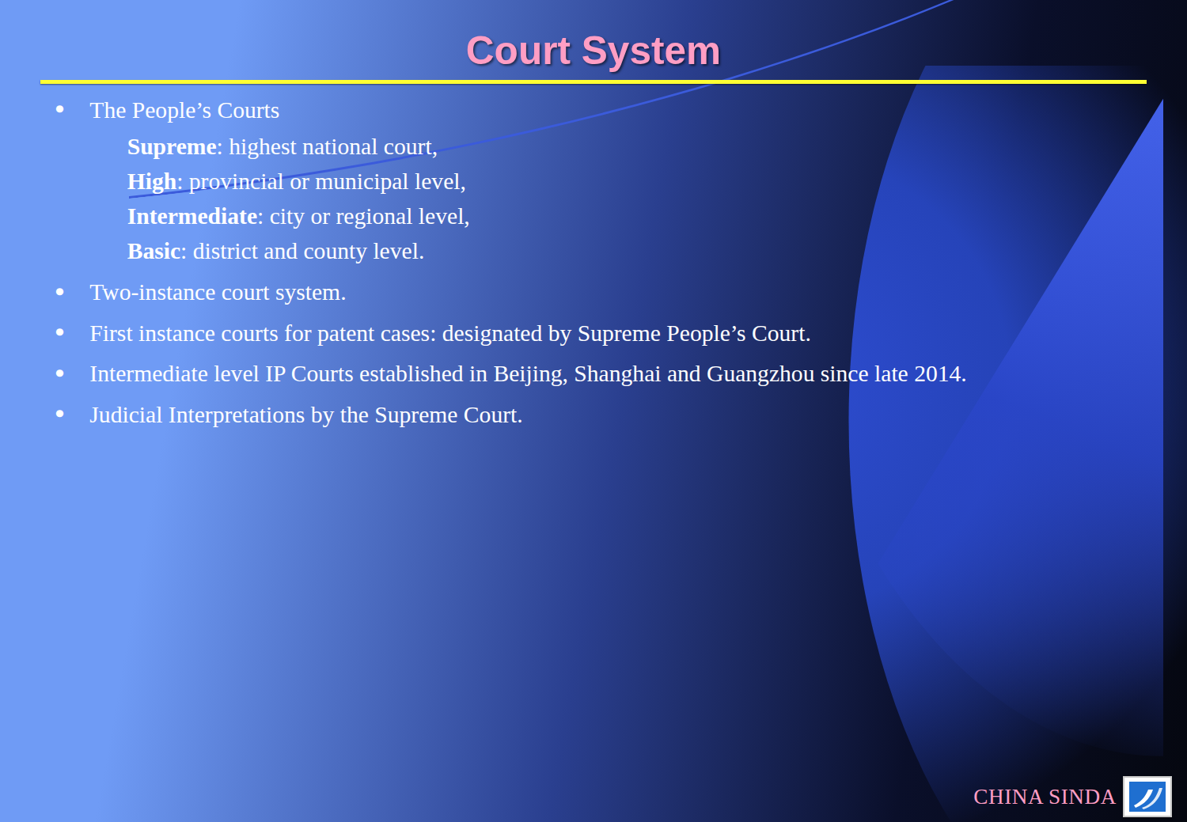Court System
The People’s Courts
Supreme: highest national court,
High: provincial or municipal level,
Intermediate: city or regional level,
Basic: district and county level.
Two-instance court system.
First instance courts for patent cases: designated by Supreme People’s Court.
Intermediate level IP Courts established in Beijing, Shanghai and Guangzhou since late 2014.
Judicial Interpretations by the Supreme Court.
CHINA SINDA